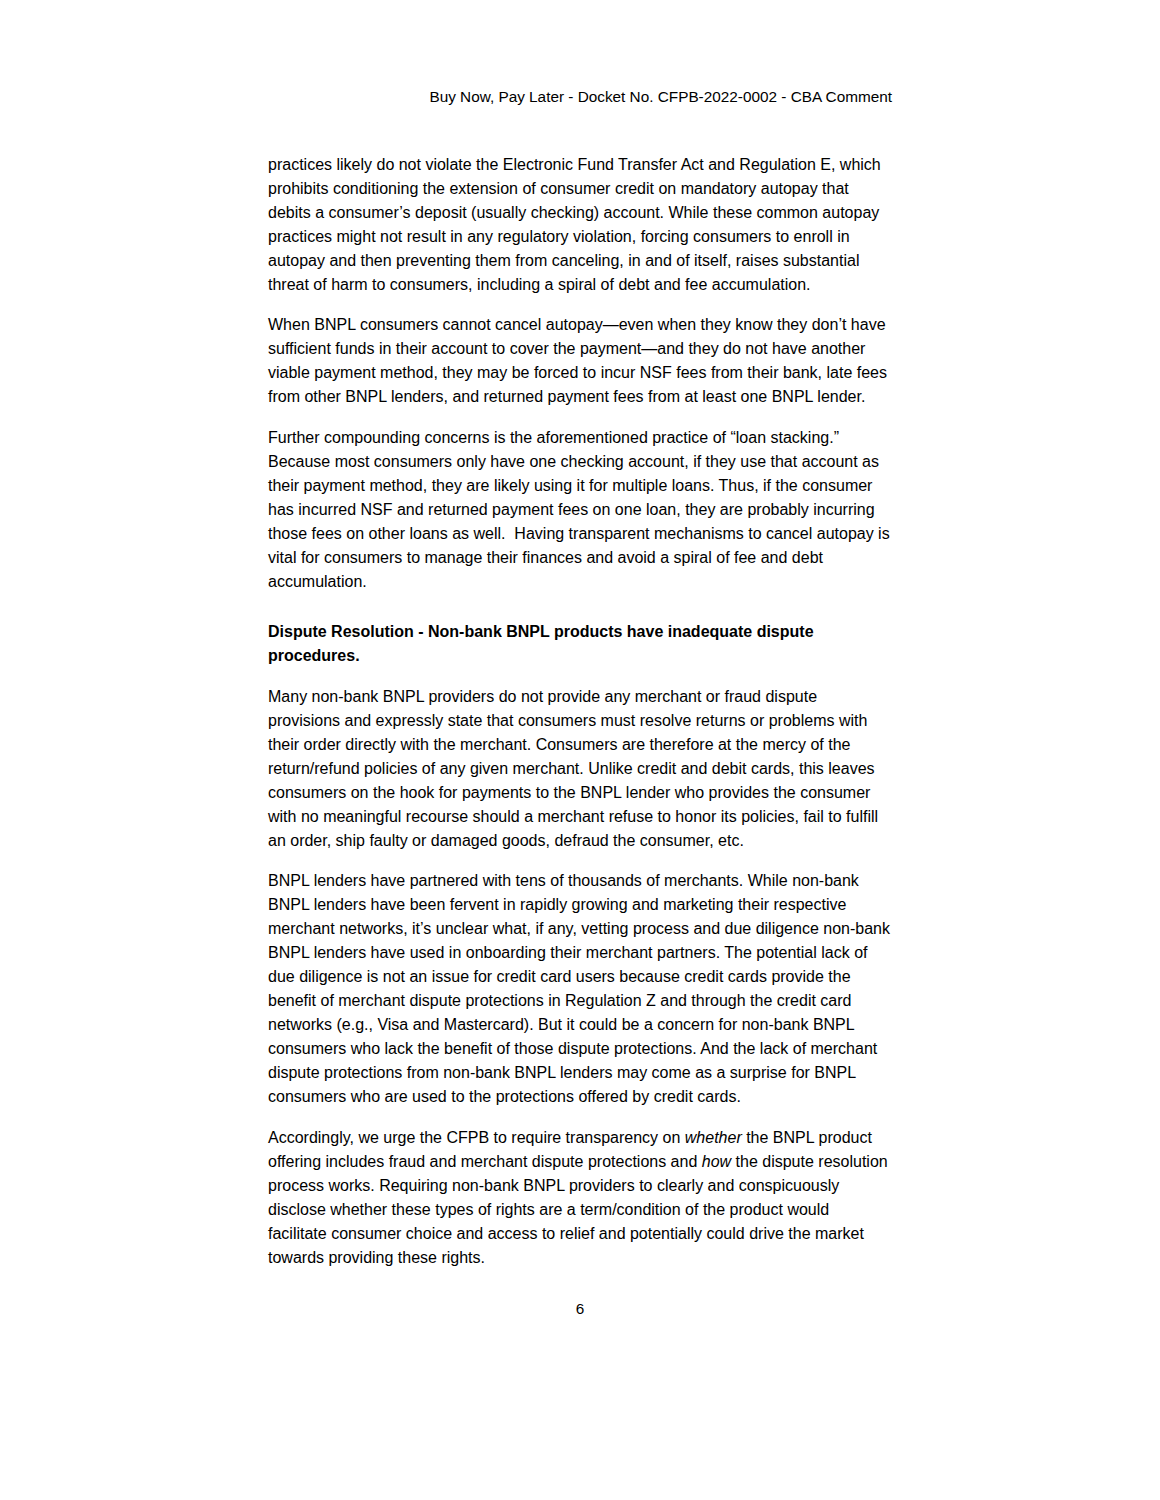Buy Now, Pay Later - Docket No. CFPB-2022-0002 - CBA Comment
practices likely do not violate the Electronic Fund Transfer Act and Regulation E, which prohibits conditioning the extension of consumer credit on mandatory autopay that debits a consumer’s deposit (usually checking) account. While these common autopay practices might not result in any regulatory violation, forcing consumers to enroll in autopay and then preventing them from canceling, in and of itself, raises substantial threat of harm to consumers, including a spiral of debt and fee accumulation.
When BNPL consumers cannot cancel autopay—even when they know they don’t have sufficient funds in their account to cover the payment—and they do not have another viable payment method, they may be forced to incur NSF fees from their bank, late fees from other BNPL lenders, and returned payment fees from at least one BNPL lender.
Further compounding concerns is the aforementioned practice of “loan stacking.” Because most consumers only have one checking account, if they use that account as their payment method, they are likely using it for multiple loans. Thus, if the consumer has incurred NSF and returned payment fees on one loan, they are probably incurring those fees on other loans as well. Having transparent mechanisms to cancel autopay is vital for consumers to manage their finances and avoid a spiral of fee and debt accumulation.
Dispute Resolution - Non-bank BNPL products have inadequate dispute procedures.
Many non-bank BNPL providers do not provide any merchant or fraud dispute provisions and expressly state that consumers must resolve returns or problems with their order directly with the merchant. Consumers are therefore at the mercy of the return/refund policies of any given merchant. Unlike credit and debit cards, this leaves consumers on the hook for payments to the BNPL lender who provides the consumer with no meaningful recourse should a merchant refuse to honor its policies, fail to fulfill an order, ship faulty or damaged goods, defraud the consumer, etc.
BNPL lenders have partnered with tens of thousands of merchants. While non-bank BNPL lenders have been fervent in rapidly growing and marketing their respective merchant networks, it’s unclear what, if any, vetting process and due diligence non-bank BNPL lenders have used in onboarding their merchant partners. The potential lack of due diligence is not an issue for credit card users because credit cards provide the benefit of merchant dispute protections in Regulation Z and through the credit card networks (e.g., Visa and Mastercard). But it could be a concern for non-bank BNPL consumers who lack the benefit of those dispute protections. And the lack of merchant dispute protections from non-bank BNPL lenders may come as a surprise for BNPL consumers who are used to the protections offered by credit cards.
Accordingly, we urge the CFPB to require transparency on whether the BNPL product offering includes fraud and merchant dispute protections and how the dispute resolution process works. Requiring non-bank BNPL providers to clearly and conspicuously disclose whether these types of rights are a term/condition of the product would facilitate consumer choice and access to relief and potentially could drive the market towards providing these rights.
6